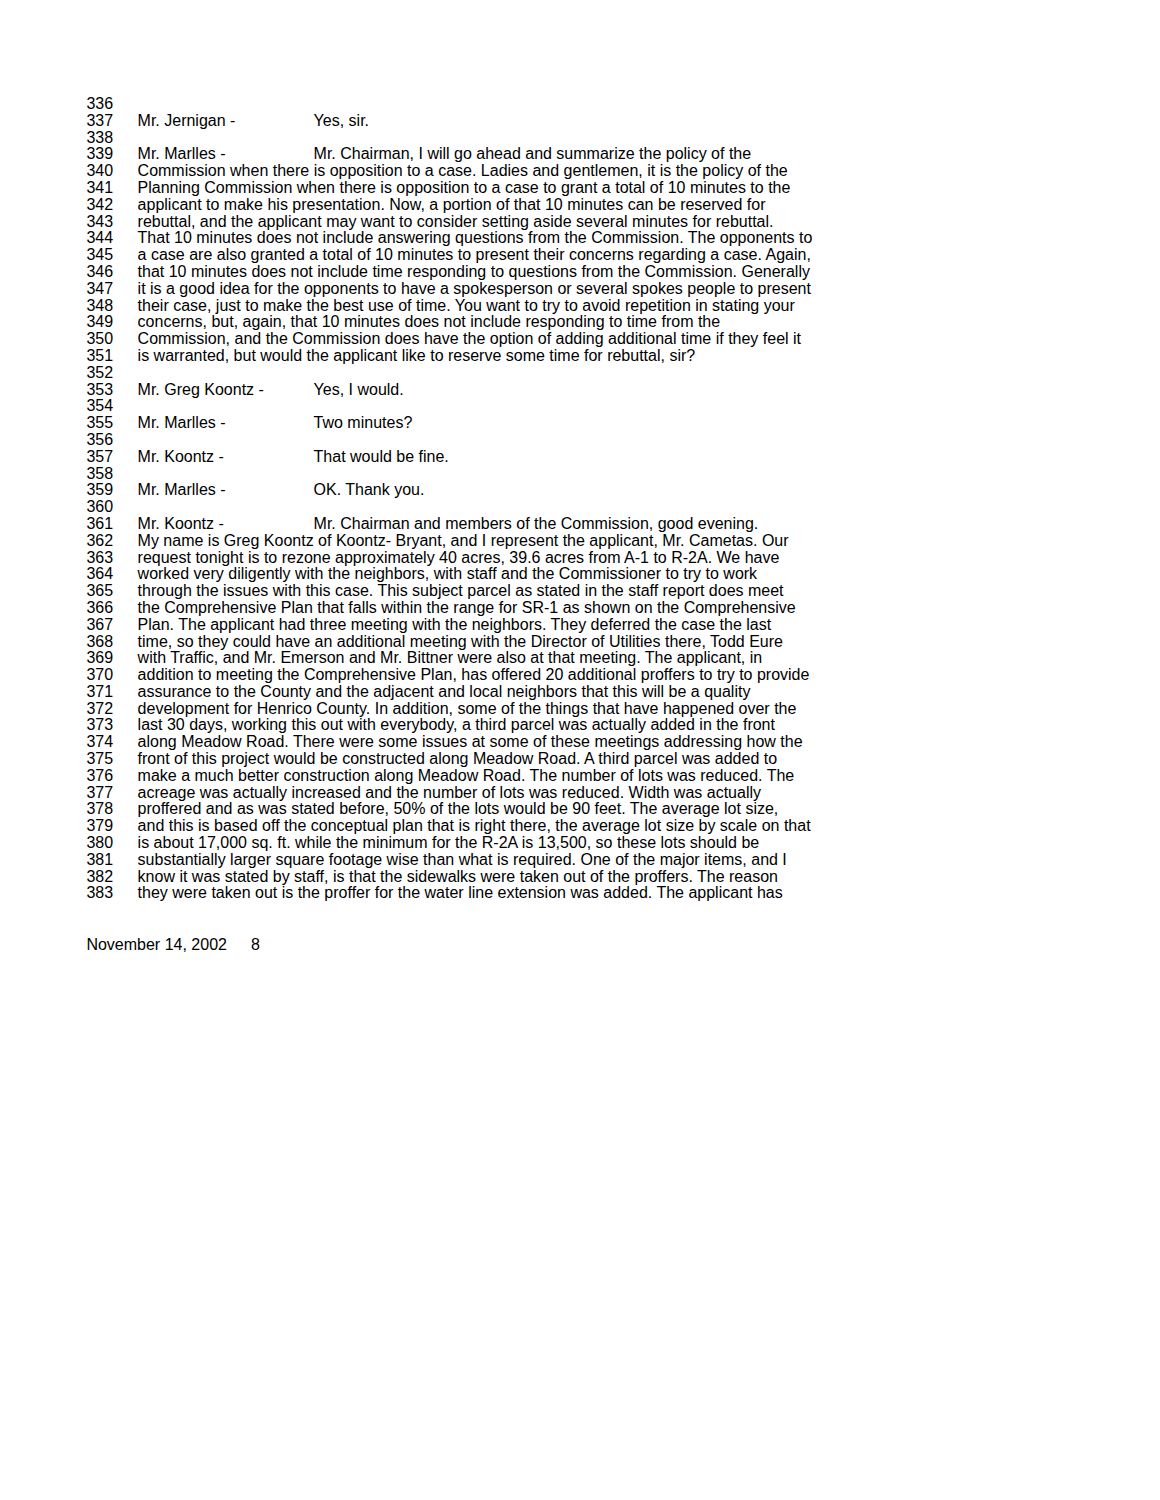| 336 | | |
| 337 | Mr. Jernigan - | Yes, sir. |
| 338 | | |
| 339 | Mr. Marlles - | Mr. Chairman, I will go ahead and summarize the policy of the |
| 340 | Commission when there is opposition to a case. Ladies and gentlemen, it is the policy of the |
| 341 | Planning Commission when there is opposition to a case to grant a total of 10 minutes to the |
| 342 | applicant to make his presentation. Now, a portion of that 10 minutes can be reserved for |
| 343 | rebuttal, and the applicant may want to consider setting aside several minutes for rebuttal. |
| 344 | That 10 minutes does not include answering questions from the Commission. The opponents to |
| 345 | a case are also granted a total of 10 minutes to present their concerns regarding a case. Again, |
| 346 | that 10 minutes does not include time responding to questions from the Commission. Generally |
| 347 | it is a good idea for the opponents to have a spokesperson or several spokes people to present |
| 348 | their case, just to make the best use of time. You want to try to avoid repetition in stating your |
| 349 | concerns, but, again, that 10 minutes does not include responding to time from the |
| 350 | Commission, and the Commission does have the option of adding additional time if they feel it |
| 351 | is warranted, but would the applicant like to reserve some time for rebuttal, sir? |
| 352 | | |
| 353 | Mr. Greg Koontz - | Yes, I would. |
| 354 | | |
| 355 | Mr. Marlles - | Two minutes? |
| 356 | | |
| 357 | Mr. Koontz - | That would be fine. |
| 358 | | |
| 359 | Mr. Marlles - | OK. Thank you. |
| 360 | | |
| 361 | Mr. Koontz - | Mr. Chairman and members of the Commission, good evening. |
| 362 | My name is Greg Koontz of Koontz- Bryant, and I represent the applicant, Mr. Cametas. Our |
| 363 | request tonight is to rezone approximately 40 acres, 39.6 acres from A-1 to R-2A. We have |
| 364 | worked very diligently with the neighbors, with staff and the Commissioner to try to work |
| 365 | through the issues with this case. This subject parcel as stated in the staff report does meet |
| 366 | the Comprehensive Plan that falls within the range for SR-1 as shown on the Comprehensive |
| 367 | Plan. The applicant had three meeting with the neighbors. They deferred the case the last |
| 368 | time, so they could have an additional meeting with the Director of Utilities there, Todd Eure |
| 369 | with Traffic, and Mr. Emerson and Mr. Bittner were also at that meeting. The applicant, in |
| 370 | addition to meeting the Comprehensive Plan, has offered 20 additional proffers to try to provide |
| 371 | assurance to the County and the adjacent and local neighbors that this will be a quality |
| 372 | development for Henrico County. In addition, some of the things that have happened over the |
| 373 | last 30 days, working this out with everybody, a third parcel was actually added in the front |
| 374 | along Meadow Road. There were some issues at some of these meetings addressing how the |
| 375 | front of this project would be constructed along Meadow Road. A third parcel was added to |
| 376 | make a much better construction along Meadow Road. The number of lots was reduced. The |
| 377 | acreage was actually increased and the number of lots was reduced. Width was actually |
| 378 | proffered and as was stated before, 50% of the lots would be 90 feet. The average lot size, |
| 379 | and this is based off the conceptual plan that is right there, the average lot size by scale on that |
| 380 | is about 17,000 sq. ft. while the minimum for the R-2A is 13,500, so these lots should be |
| 381 | substantially larger square footage wise than what is required. One of the major items, and I |
| 382 | know it was stated by staff, is that the sidewalks were taken out of the proffers. The reason |
| 383 | they were taken out is the proffer for the water line extension was added. The applicant has |
November 14, 2002 8